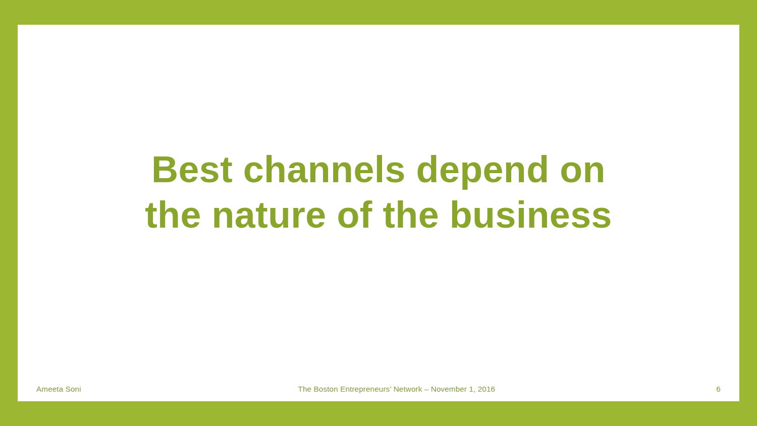Best channels depend on
the nature of the business
Ameeta Soni The Boston Entrepreneurs’ Network – November 1, 2016 6